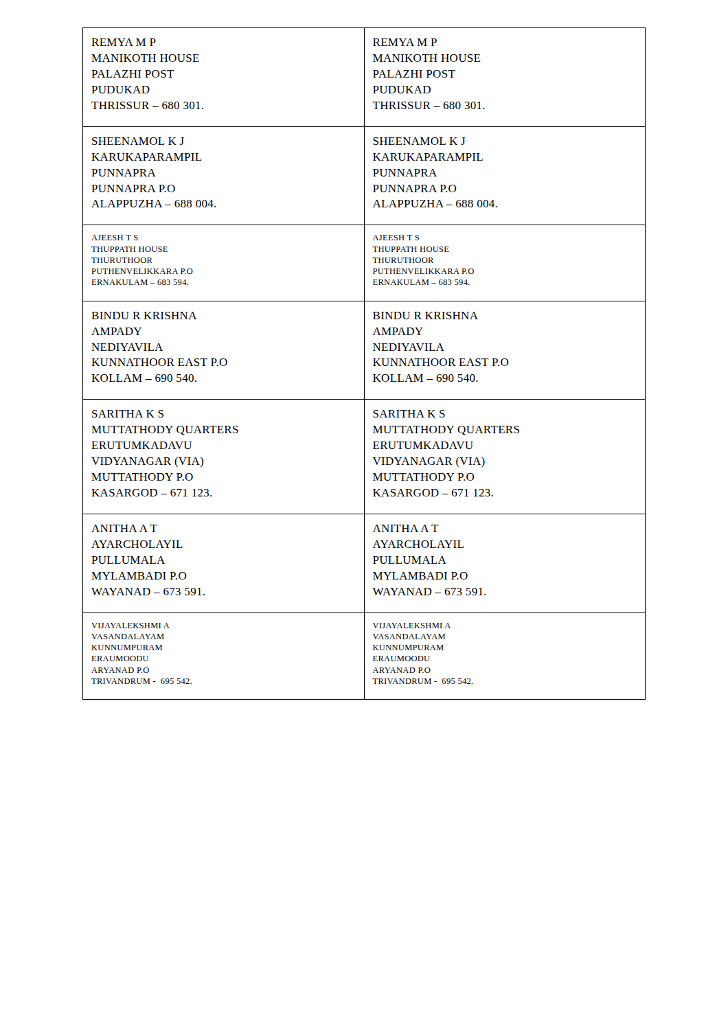| REMYA M P MANIKOTH HOUSE PALAZHI POST PUDUKAD THRISSUR – 680 301. | REMYA M P MANIKOTH HOUSE PALAZHI POST PUDUKAD THRISSUR – 680 301. |
| SHEENAMOL K J KARUKAPARAMPIL PUNNAPRA PUNNAPRA P.O ALAPPUZHA – 688 004. | SHEENAMOL K J KARUKAPARAMPIL PUNNAPRA PUNNAPRA P.O ALAPPUZHA – 688 004. |
| AJEESH T S THUPPATH HOUSE THURUTHOOR PUTHENVELIKKARA P.O ERNAKULAM – 683 594. | AJEESH T S THUPPATH HOUSE THURUTHOOR PUTHENVELIKKARA P.O ERNAKULAM – 683 594. |
| BINDU R KRISHNA AMPADY NEDIYAVILA KUNNATHOOR EAST P.O KOLLAM – 690 540. | BINDU R KRISHNA AMPADY NEDIYAVILA KUNNATHOOR EAST P.O KOLLAM – 690 540. |
| SARITHA K S MUTTATHODY QUARTERS ERUTUMKADAVU VIDYANAGAR (VIA) MUTTATHODY P.O KASARGOD – 671 123. | SARITHA K S MUTTATHODY QUARTERS ERUTUMKADAVU VIDYANAGAR (VIA) MUTTATHODY P.O KASARGOD – 671 123. |
| ANITHA A T AYARCHOLAYIL PULLUMALA MYLAMBADI P.O WAYANAD – 673 591. | ANITHA A T AYARCHOLAYIL PULLUMALA MYLAMBADI P.O WAYANAD – 673 591. |
| VIJAYALEKSHMI A VASANDALAYAM KUNNUMPURAM ERAUMOODU ARYANAD P.O TRIVANDRUM - 695 542. | VIJAYALEKSHMI A VASANDALAYAM KUNNUMPURAM ERAUMOODU ARYANAD P.O TRIVANDRUM - 695 542. |